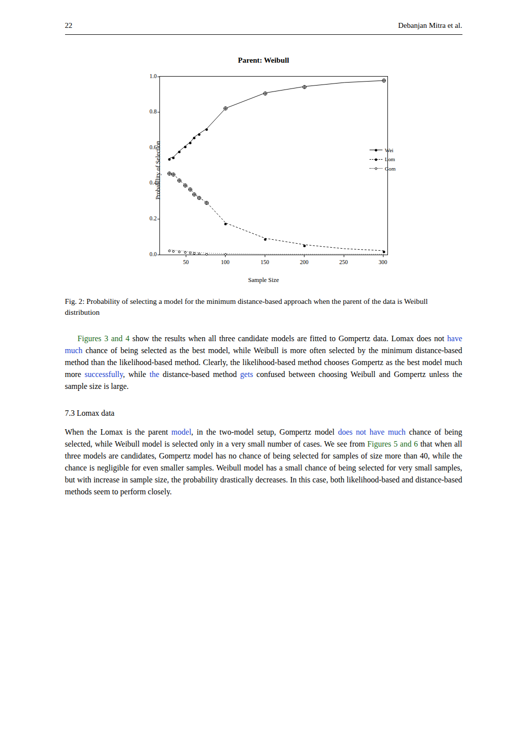22 Debanjan Mitra et al.
Parent: Weibull
0.0
0.2
0.4
0.6
0.8
1.0
50
100
150
200
250
300
Probability of Selection
Sample Size
Wei
Lom
Gom
Fig. 2: Probability of selecting a model for the minimum distance-based approach when the parent of the data is Weibull distribution
Figures 3 and 4 show the results when all three candidate models are fitted to Gompertz data. Lomax does not have much chance of being selected as the best model, while Weibull is more often selected by the minimum distance-based method than the likelihood-based method. Clearly, the likelihood-based method chooses Gompertz as the best model much more successfully, while the distance-based method gets confused between choosing Weibull and Gompertz unless the sample size is large.
7.3 Lomax data
When the Lomax is the parent model, in the two-model setup, Gompertz model does not have much chance of being selected, while Weibull model is selected only in a very small number of cases. We see from Figures 5 and 6 that when all three models are candidates, Gompertz model has no chance of being selected for samples of size more than 40, while the chance is negligible for even smaller samples. Weibull model has a small chance of being selected for very small samples, but with increase in sample size, the probability drastically decreases. In this case, both likelihood-based and distance-based methods seem to perform closely.